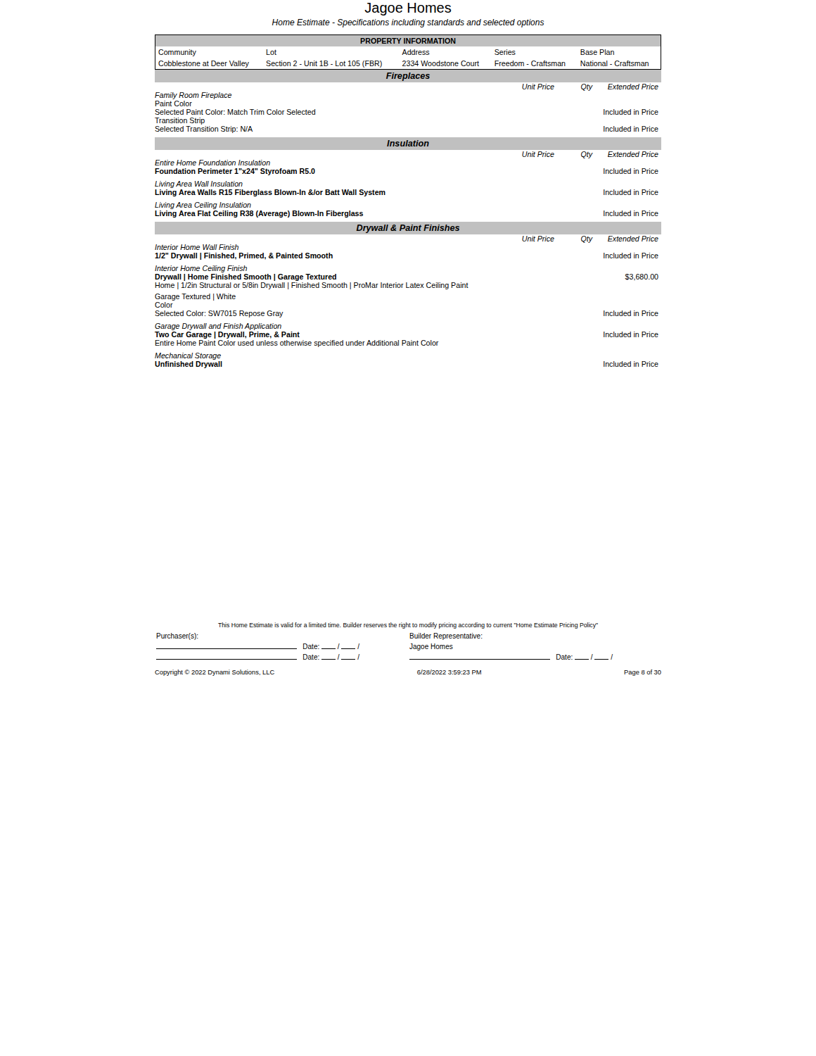Jagoe Homes
Home Estimate - Specifications including standards and selected options
| PROPERTY INFORMATION |
| Community | Lot | Address | Series | Base Plan |
| Cobblestone at Deer Valley | Section 2 - Unit 1B - Lot 105 (FBR) | 2334 Woodstone Court | Freedom - Craftsman | National - Craftsman |
Fireplaces
| | Unit Price | Qty | Extended Price |
| Family Room Fireplace | | | |
| Paint Color | | | |
| Selected Paint Color: Match Trim Color Selected | | | Included in Price |
| Transition Strip | | | |
| Selected Transition Strip: N/A | | | Included in Price |
Insulation
| | Unit Price | Qty | Extended Price |
| Entire Home Foundation Insulation | | | |
| Foundation Perimeter 1"x24" Styrofoam R5.0 | | | Included in Price |
| Living Area Wall Insulation | | | |
| Living Area Walls R15 Fiberglass Blown-In &/or Batt Wall System | | | Included in Price |
| Living Area Ceiling Insulation | | | |
| Living Area Flat Ceiling R38 (Average) Blown-In Fiberglass | | | Included in Price |
Drywall & Paint Finishes
| | Unit Price | Qty | Extended Price |
| Interior Home Wall Finish | | | |
| 1/2" Drywall / Finished, Primed, & Painted Smooth | | | Included in Price |
| Interior Home Ceiling Finish | | | |
| Drywall / Home Finished Smooth / Garage Textured | | | $3,680.00 |
| Home / 1/2in Structural or 5/8in Drywall / Finished Smooth / ProMar Interior Latex Ceiling Paint | | | |
| Garage Textured / White | | | |
| Color | | | |
| Selected Color: SW7015 Repose Gray | | | Included in Price |
| Garage Drywall and Finish Application | | | |
| Two Car Garage / Drywall, Prime, & Paint | | | Included in Price |
| Entire Home Paint Color used unless otherwise specified under Additional Paint Color | | | |
| Mechanical Storage | | | |
| Unfinished Drywall | | | Included in Price |
This Home Estimate is valid for a limited time. Builder reserves the right to modify pricing according to current "Home Estimate Pricing Policy"
| Purchaser(s): | Builder Representative: |
| Date: / / | Jagoe Homes |
| Date: / / | Date: / / |
Copyright © 2022 Dynami Solutions, LLC 6/28/2022 3:59:23 PM Page 8 of 30